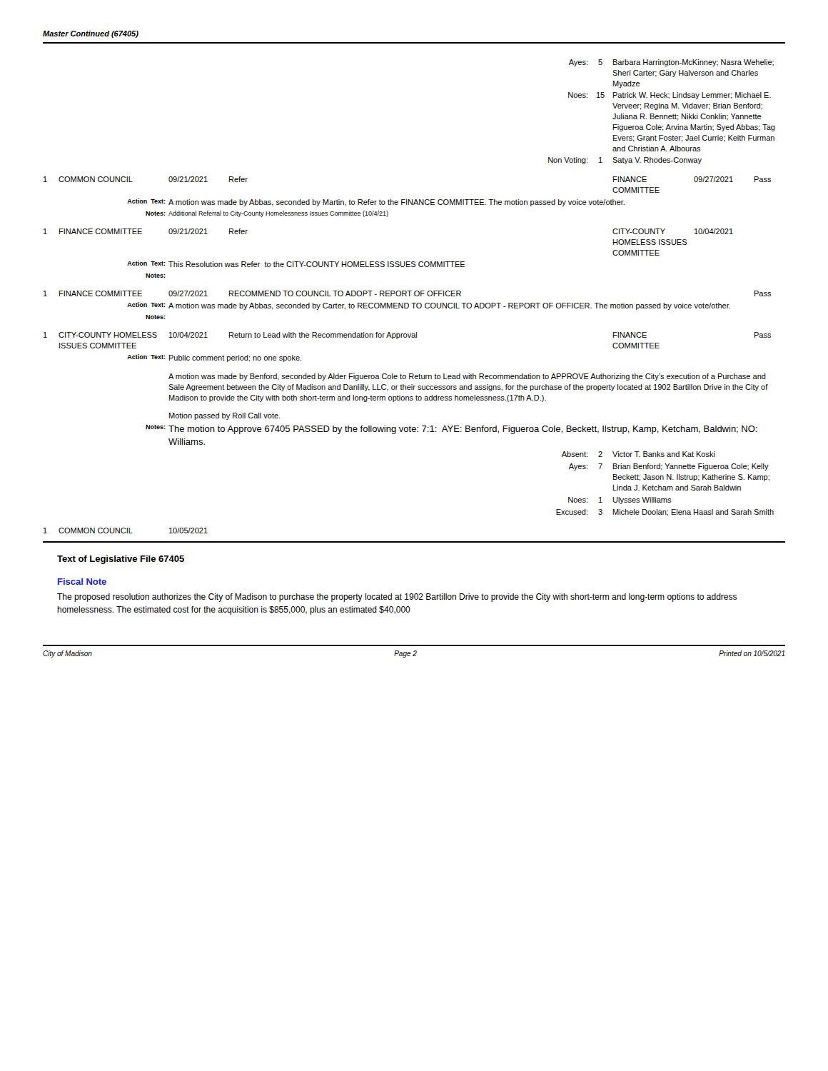Master Continued (67405)
| | | | Ayes: | 5 | Barbara Harrington-McKinney; Nasra Wehelie; Sheri Carter; Gary Halverson and Charles Myadze |
| | | | Noes: | 15 | Patrick W. Heck; Lindsay Lemmer; Michael E. Verveer; Regina M. Vidaver; Brian Benford; Juliana R. Bennett; Nikki Conklin; Yannette Figueroa Cole; Arvina Martin; Syed Abbas; Tag Evers; Grant Foster; Jael Currie; Keith Furman and Christian A. Albouras |
| | | | Non Voting: | 1 | Satya V. Rhodes-Conway |
| 1 | COMMON COUNCIL | 09/21/2021 | Refer | FINANCE COMMITTEE | 09/27/2021 | Pass |
| | Action Text: | A motion was made by Abbas, seconded by Martin, to Refer to the FINANCE COMMITTEE. The motion passed by voice vote/other. |
| | Notes: | Additional Referral to City-County Homelessness Issues Committee (10/4/21) |
| 1 | FINANCE COMMITTEE | 09/21/2021 | Refer | CITY-COUNTY HOMELESS ISSUES COMMITTEE | 10/04/2021 | |
| | Action Text: | This Resolution was Refer to the CITY-COUNTY HOMELESS ISSUES COMMITTEE |
| | Notes: | |
| 1 | FINANCE COMMITTEE | 09/27/2021 | RECOMMEND TO COUNCIL TO ADOPT - REPORT OF OFFICER | | | Pass |
| | Action Text: | A motion was made by Abbas, seconded by Carter, to RECOMMEND TO COUNCIL TO ADOPT - REPORT OF OFFICER. The motion passed by voice vote/other. |
| | Notes: | |
| 1 | CITY-COUNTY HOMELESS ISSUES COMMITTEE | 10/04/2021 | Return to Lead with the Recommendation for Approval | FINANCE COMMITTEE | | Pass |
| | Action Text: | Public comment period; no one spoke. |
| | | A motion was made by Benford, seconded by Alder Figueroa Cole to Return to Lead with Recommendation to APPROVE Authorizing the City’s execution of a Purchase and Sale Agreement between the City of Madison and Danlilly, LLC, or their successors and assigns, for the purchase of the property located at 1902 Bartillon Drive in the City of Madison to provide the City with both short-term and long-term options to address homelessness.(17th A.D.). |
| | | Motion passed by Roll Call vote. |
| | Notes: | The motion to Approve 67405 PASSED by the following vote: 7:1: AYE: Benford, Figueroa Cole, Beckett, Ilstrup, Kamp, Ketcham, Baldwin; NO: Williams. |
| | | | Absent: | 2 | Victor T. Banks and Kat Koski |
| | | | Ayes: | 7 | Brian Benford; Yannette Figueroa Cole; Kelly Beckett; Jason N. Ilstrup; Katherine S. Kamp; Linda J. Ketcham and Sarah Baldwin |
| | | | Noes: | 1 | Ulysses Williams |
| | | | Excused: | 3 | Michele Doolan; Elena Haasl and Sarah Smith |
| 1 | COMMON COUNCIL | 10/05/2021 | | | | |
Text of Legislative File 67405
Fiscal Note
The proposed resolution authorizes the City of Madison to purchase the property located at 1902 Bartillon Drive to provide the City with short-term and long-term options to address homelessness. The estimated cost for the acquisition is $855,000, plus an estimated $40,000
City of Madison
Page 2
Printed on 10/5/2021